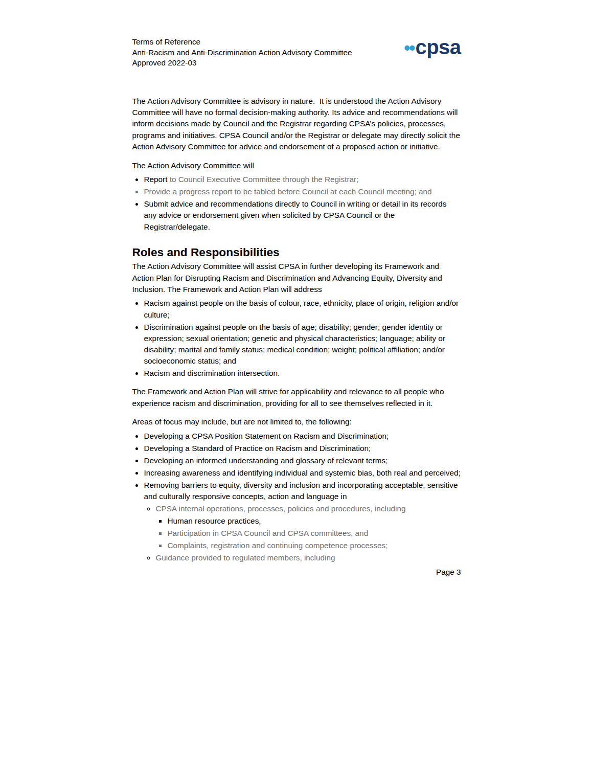Terms of Reference
Anti-Racism and Anti-Discrimination Action Advisory Committee
Approved 2022-03
••cpsa
The Action Advisory Committee is advisory in nature. It is understood the Action Advisory Committee will have no formal decision-making authority. Its advice and recommendations will inform decisions made by Council and the Registrar regarding CPSA’s policies, processes, programs and initiatives. CPSA Council and/or the Registrar or delegate may directly solicit the Action Advisory Committee for advice and endorsement of a proposed action or initiative.
The Action Advisory Committee will
Report to Council Executive Committee through the Registrar;
Provide a progress report to be tabled before Council at each Council meeting; and
Submit advice and recommendations directly to Council in writing or detail in its records any advice or endorsement given when solicited by CPSA Council or the Registrar/delegate.
Roles and Responsibilities
The Action Advisory Committee will assist CPSA in further developing its Framework and Action Plan for Disrupting Racism and Discrimination and Advancing Equity, Diversity and Inclusion. The Framework and Action Plan will address
Racism against people on the basis of colour, race, ethnicity, place of origin, religion and/or culture;
Discrimination against people on the basis of age; disability; gender; gender identity or expression; sexual orientation; genetic and physical characteristics; language; ability or disability; marital and family status; medical condition; weight; political affiliation; and/or socioeconomic status; and
Racism and discrimination intersection.
The Framework and Action Plan will strive for applicability and relevance to all people who experience racism and discrimination, providing for all to see themselves reflected in it.
Areas of focus may include, but are not limited to, the following:
Developing a CPSA Position Statement on Racism and Discrimination;
Developing a Standard of Practice on Racism and Discrimination;
Developing an informed understanding and glossary of relevant terms;
Increasing awareness and identifying individual and systemic bias, both real and perceived;
Removing barriers to equity, diversity and inclusion and incorporating acceptable, sensitive and culturally responsive concepts, action and language in
CPSA internal operations, processes, policies and procedures, including
Human resource practices,
Participation in CPSA Council and CPSA committees, and
Complaints, registration and continuing competence processes;
Guidance provided to regulated members, including
Page 3